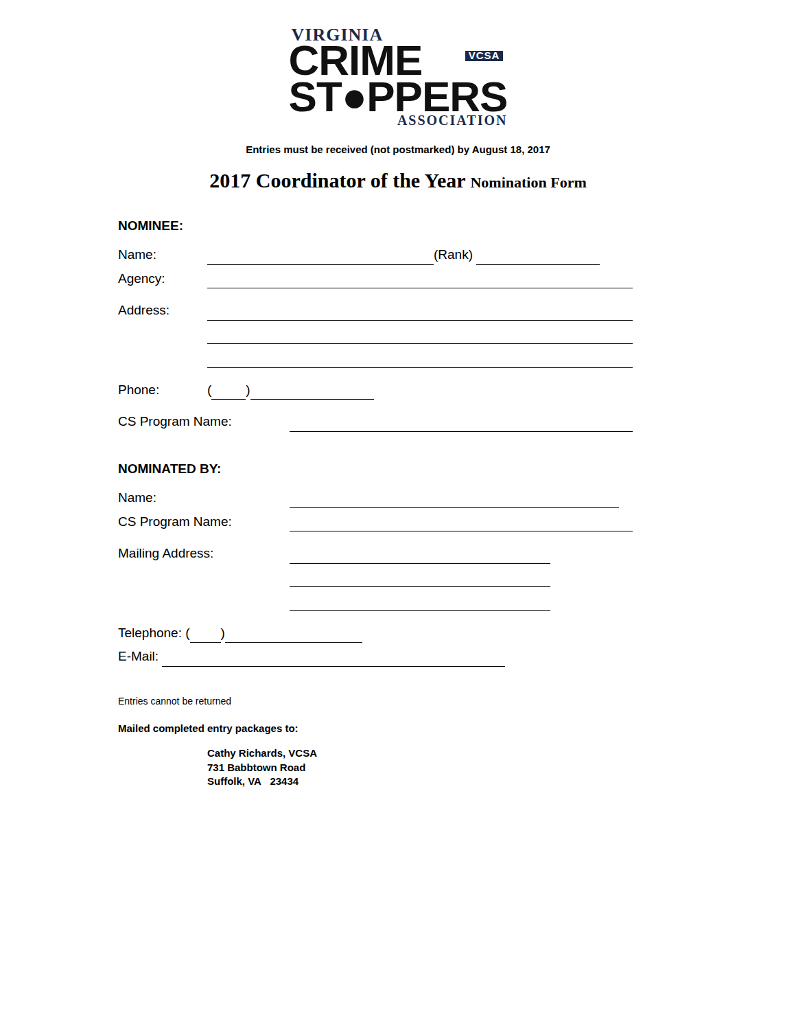VIRGINIA
CRIME
ST●PPERS
ASSOCIATION
VCSA
Entries must be received (not postmarked) by August 18, 2017
2017 Coordinator of the Year Nomination Form
NOMINEE:
Name: (Rank)
Agency:
Address:
Phone:( )
CS Program Name:
NOMINATED BY:
Name:
CS Program Name:
Mailing Address:
Telephone: ( )
E-Mail:
Entries cannot be returned
Mailed completed entry packages to:
Cathy Richards, VCSA
731 Babbtown Road
Suffolk, VA 23434